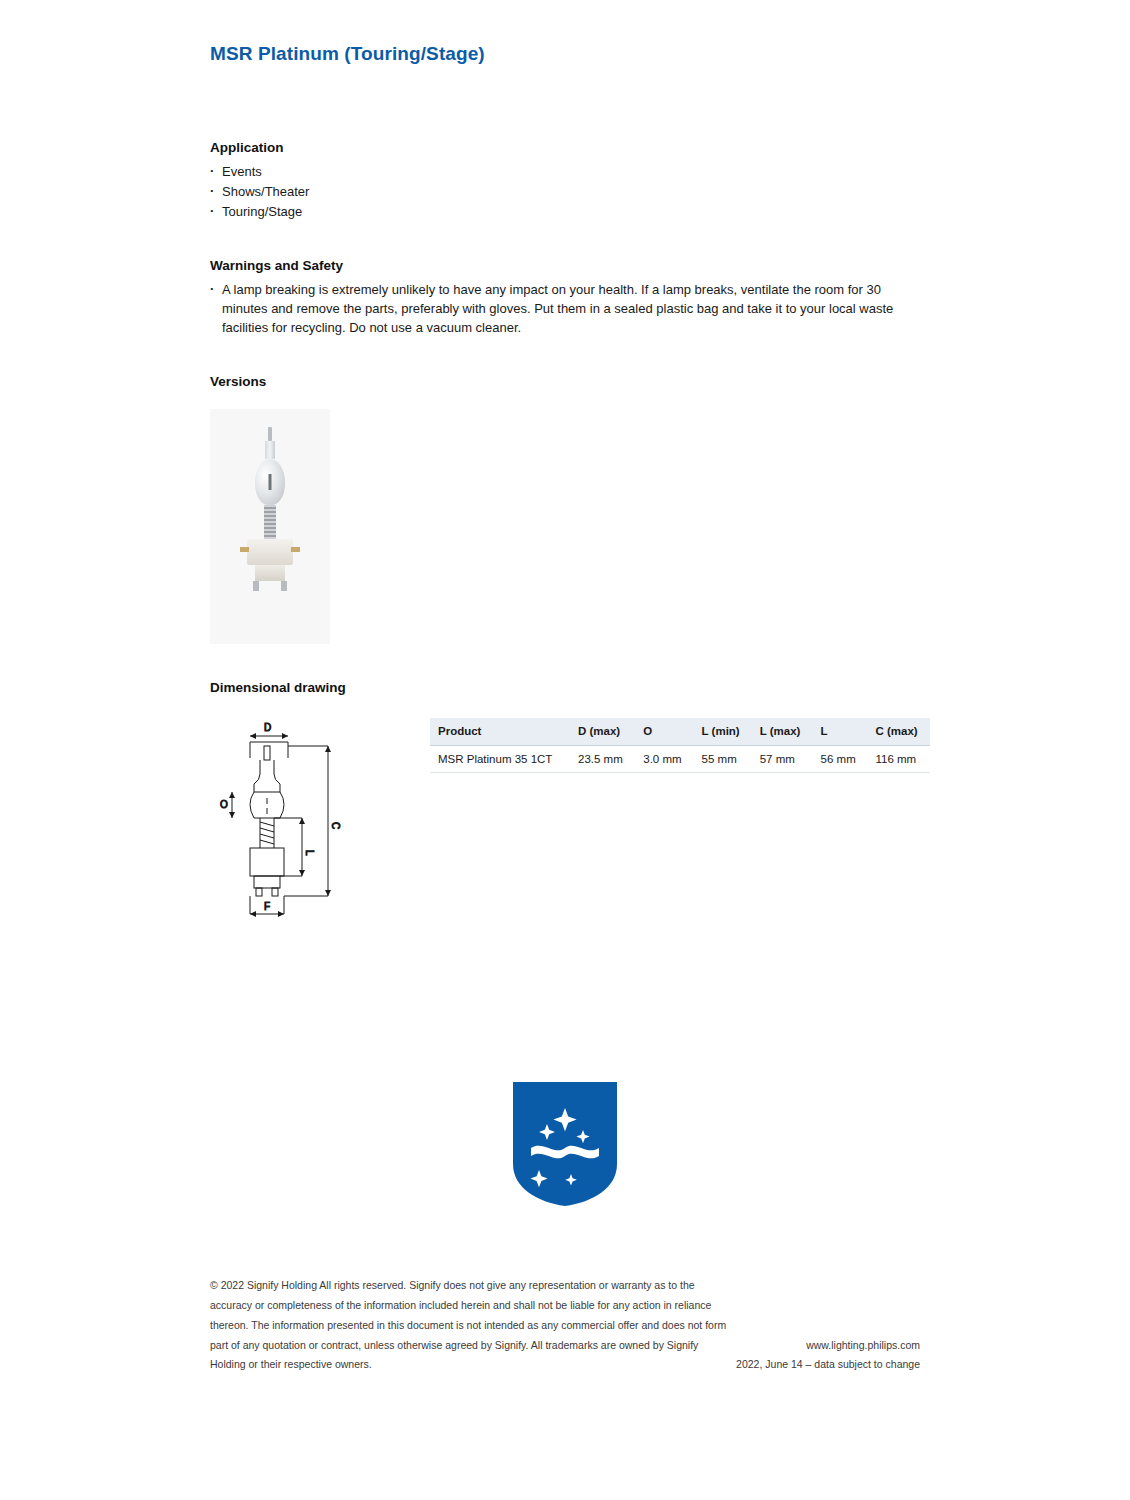MSR Platinum (Touring/Stage)
Application
Events
Shows/Theater
Touring/Stage
Warnings and Safety
A lamp breaking is extremely unlikely to have any impact on your health. If a lamp breaks, ventilate the room for 30 minutes and remove the parts, preferably with gloves. Put them in a sealed plastic bag and take it to your local waste facilities for recycling. Do not use a vacuum cleaner.
Versions
Dimensional drawing
D O L C F
| Product | D (max) | O | L (min) | L (max) | L | C (max) |
| --- | --- | --- | --- | --- | --- | --- |
| MSR Platinum 35 1CT | 23.5 mm | 3.0 mm | 55 mm | 57 mm | 56 mm | 116 mm |
© 2022 Signify Holding All rights reserved. Signify does not give any representation or warranty as to the accuracy or completeness of the information included herein and shall not be liable for any action in reliance thereon. The information presented in this document is not intended as any commercial offer and does not form part of any quotation or contract, unless otherwise agreed by Signify. All trademarks are owned by Signify Holding or their respective owners.
www.lighting.philips.com
2022, June 14 – data subject to change